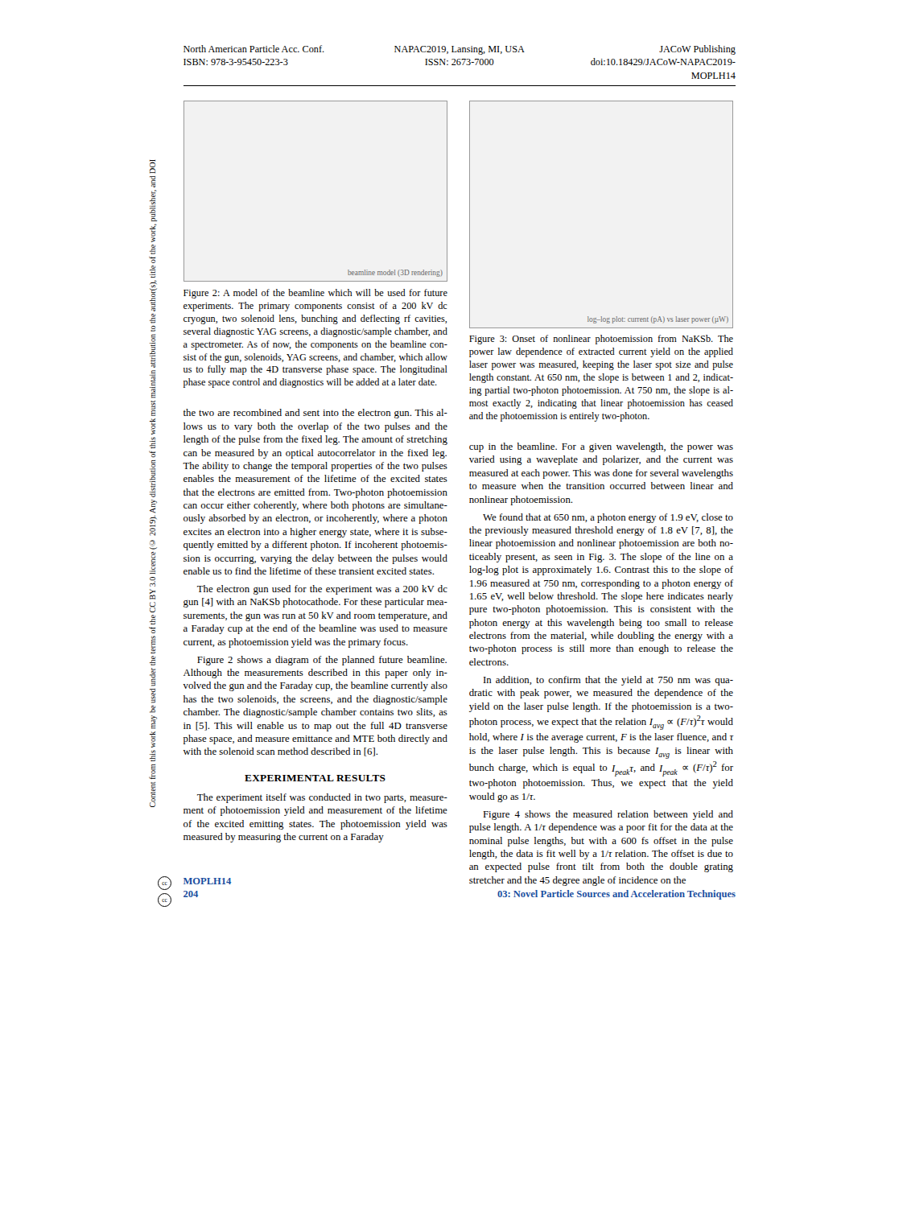Content from this work may be used under the terms of the CC BY 3.0 licence (© 2019). Any distribution of this work must maintain attribution to the author(s), title of the work, publisher, and DOI
North American Particle Acc. Conf. NAPAC2019, Lansing, MI, USA JACoW Publishing
ISBN: 978-3-95450-223-3 ISSN: 2673-7000 doi:10.18429/JACoW-NAPAC2019-MOPLH14
beamline model (3D rendering)
Figure 2: A model of the beamline which will be used for future experiments. The primary components consist of a 200 kV dc cryogun, two solenoid lens, bunching and deflecting rf cavities, several diagnostic YAG screens, a diagnostic/sample chamber, and a spectrometer. As of now, the components on the beamline consist of the gun, solenoids, YAG screens, and chamber, which allow us to fully map the 4D transverse phase space. The longitudinal phase space control and diagnostics will be added at a later date.
the two are recombined and sent into the electron gun. This allows us to vary both the overlap of the two pulses and the length of the pulse from the fixed leg. The amount of stretching can be measured by an optical autocorrelator in the fixed leg. The ability to change the temporal properties of the two pulses enables the measurement of the lifetime of the excited states that the electrons are emitted from. Two-photon photoemission can occur either coherently, where both photons are simultaneously absorbed by an electron, or incoherently, where a photon excites an electron into a higher energy state, where it is subsequently emitted by a different photon. If incoherent photoemission is occurring, varying the delay between the pulses would enable us to find the lifetime of these transient excited states.
The electron gun used for the experiment was a 200 kV dc gun [4] with an NaKSb photocathode. For these particular measurements, the gun was run at 50 kV and room temperature, and a Faraday cup at the end of the beamline was used to measure current, as photoemission yield was the primary focus.
Figure 2 shows a diagram of the planned future beamline. Although the measurements described in this paper only involved the gun and the Faraday cup, the beamline currently also has the two solenoids, the screens, and the diagnostic/sample chamber. The diagnostic/sample chamber contains two slits, as in [5]. This will enable us to map out the full 4D transverse phase space, and measure emittance and MTE both directly and with the solenoid scan method described in [6].
Experimental Results
The experiment itself was conducted in two parts, measurement of photoemission yield and measurement of the lifetime of the excited emitting states. The photoemission yield was measured by measuring the current on a Faraday
log–log plot: current (pA) vs laser power (µW)
Figure 3: Onset of nonlinear photoemission from NaKSb. The power law dependence of extracted current yield on the applied laser power was measured, keeping the laser spot size and pulse length constant. At 650 nm, the slope is between 1 and 2, indicating partial two-photon photoemission. At 750 nm, the slope is almost exactly 2, indicating that linear photoemission has ceased and the photoemission is entirely two-photon.
cup in the beamline. For a given wavelength, the power was varied using a waveplate and polarizer, and the current was measured at each power. This was done for several wavelengths to measure when the transition occurred between linear and nonlinear photoemission.
We found that at 650 nm, a photon energy of 1.9 eV, close to the previously measured threshold energy of 1.8 eV [7, 8], the linear photoemission and nonlinear photoemission are both noticeably present, as seen in Fig. 3. The slope of the line on a log-log plot is approximately 1.6. Contrast this to the slope of 1.96 measured at 750 nm, corresponding to a photon energy of 1.65 eV, well below threshold. The slope here indicates nearly pure two-photon photoemission. This is consistent with the photon energy at this wavelength being too small to release electrons from the material, while doubling the energy with a two-photon process is still more than enough to release the electrons.
In addition, to confirm that the yield at 750 nm was quadratic with peak power, we measured the dependence of the yield on the laser pulse length. If the photoemission is a two-photon process, we expect that the relation Iavg ∝ (F/τ)2τ would hold, where I is the average current, F is the laser fluence, and τ is the laser pulse length. This is because Iavg is linear with bunch charge, which is equal to Ipeakτ, and Ipeak ∝ (F/τ)2 for two-photon photoemission. Thus, we expect that the yield would go as 1/τ.
Figure 4 shows the measured relation between yield and pulse length. A 1/τ dependence was a poor fit for the data at the nominal pulse lengths, but with a 600 fs offset in the pulse length, the data is fit well by a 1/τ relation. The offset is due to an expected pulse front tilt from both the double grating stretcher and the 45 degree angle of incidence on the
MOPLH14
204 03: Novel Particle Sources and Acceleration Techniques
cc
cc